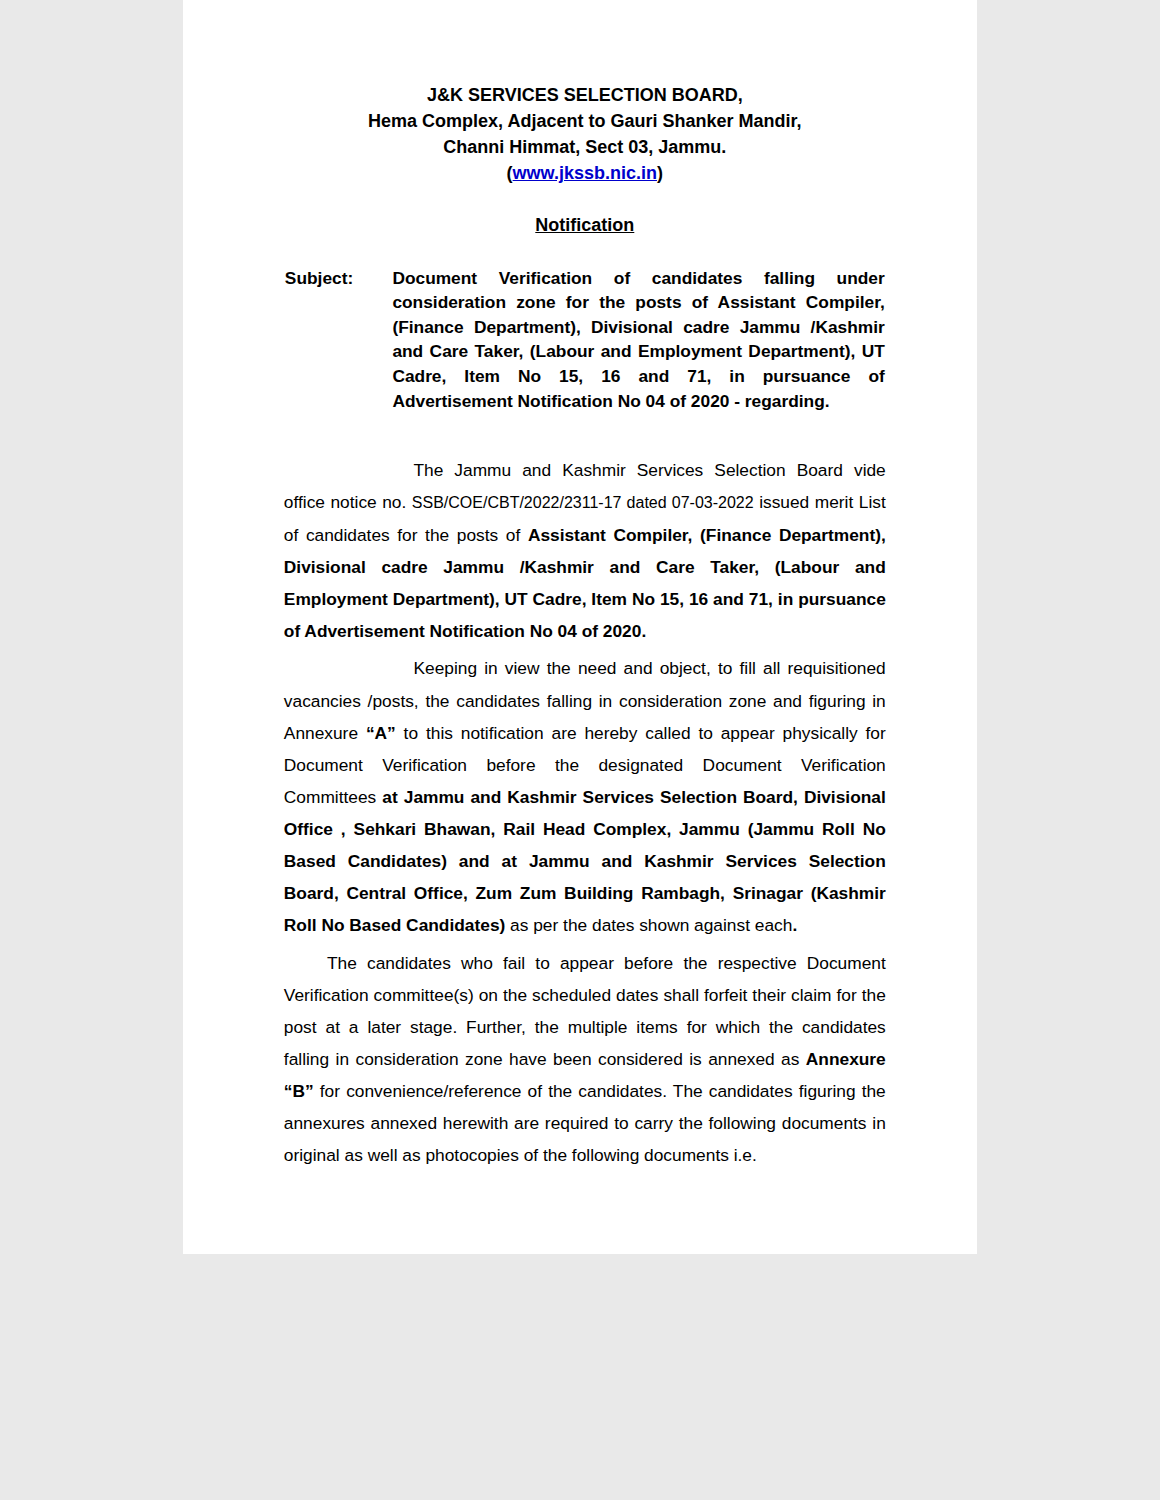J&K SERVICES SELECTION BOARD,
Hema Complex, Adjacent to Gauri Shanker Mandir,
Channi Himmat, Sect 03, Jammu.
(www.jkssb.nic.in)
Notification
| Subject: | Document Verification of candidates falling under consideration zone for the posts of Assistant Compiler, (Finance Department), Divisional cadre Jammu /Kashmir and Care Taker, (Labour and Employment Department), UT Cadre, Item No 15, 16 and 71, in pursuance of Advertisement Notification No 04 of 2020 - regarding. |
The Jammu and Kashmir Services Selection Board vide office notice no. SSB/COE/CBT/2022/2311-17 dated 07-03-2022 issued merit List of candidates for the posts of Assistant Compiler, (Finance Department), Divisional cadre Jammu /Kashmir and Care Taker, (Labour and Employment Department), UT Cadre, Item No 15, 16 and 71, in pursuance of Advertisement Notification No 04 of 2020.
Keeping in view the need and object, to fill all requisitioned vacancies /posts, the candidates falling in consideration zone and figuring in Annexure “A” to this notification are hereby called to appear physically for Document Verification before the designated Document Verification Committees at Jammu and Kashmir Services Selection Board, Divisional Office , Sehkari Bhawan, Rail Head Complex, Jammu (Jammu Roll No Based Candidates) and at Jammu and Kashmir Services Selection Board, Central Office, Zum Zum Building Rambagh, Srinagar (Kashmir Roll No Based Candidates) as per the dates shown against each.
The candidates who fail to appear before the respective Document Verification committee(s) on the scheduled dates shall forfeit their claim for the post at a later stage. Further, the multiple items for which the candidates falling in consideration zone have been considered is annexed as Annexure “B” for convenience/reference of the candidates. The candidates figuring the annexures annexed herewith are required to carry the following documents in original as well as photocopies of the following documents i.e.